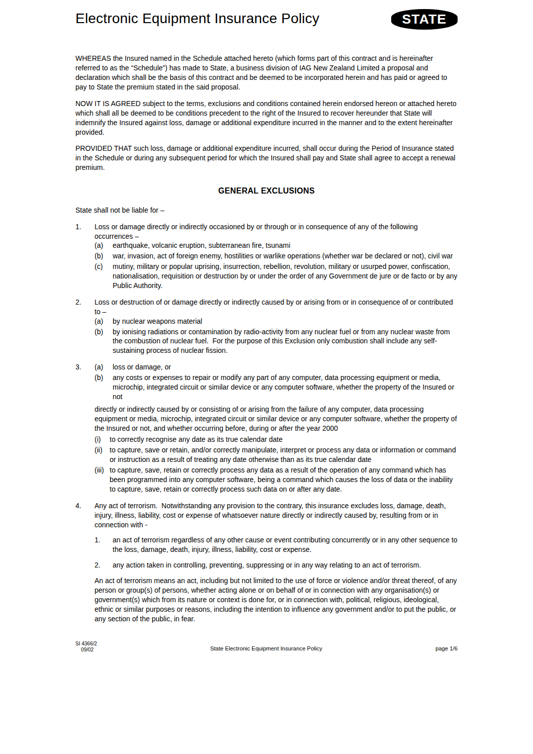Electronic Equipment Insurance Policy
STATE
WHEREAS the Insured named in the Schedule attached hereto (which forms part of this contract and is hereinafter referred to as the “Schedule”) has made to State, a business division of IAG New Zealand Limited a proposal and declaration which shall be the basis of this contract and be deemed to be incorporated herein and has paid or agreed to pay to State the premium stated in the said proposal.
NOW IT IS AGREED subject to the terms, exclusions and conditions contained herein endorsed hereon or attached hereto which shall all be deemed to be conditions precedent to the right of the Insured to recover hereunder that State will indemnify the Insured against loss, damage or additional expenditure incurred in the manner and to the extent hereinafter provided.
PROVIDED THAT such loss, damage or additional expenditure incurred, shall occur during the Period of Insurance stated in the Schedule or during any subsequent period for which the Insured shall pay and State shall agree to accept a renewal premium.
GENERAL EXCLUSIONS
State shall not be liable for –
1. Loss or damage directly or indirectly occasioned by or through or in consequence of any of the following occurrences –
(a) earthquake, volcanic eruption, subterranean fire, tsunami
(b) war, invasion, act of foreign enemy, hostilities or warlike operations (whether war be declared or not), civil war
(c) mutiny, military or popular uprising, insurrection, rebellion, revolution, military or usurped power, confiscation, nationalisation, requisition or destruction by or under the order of any Government de jure or de facto or by any Public Authority.
2. Loss or destruction of or damage directly or indirectly caused by or arising from or in consequence of or contributed to –
(a) by nuclear weapons material
(b) by ionising radiations or contamination by radio-activity from any nuclear fuel or from any nuclear waste from the combustion of nuclear fuel. For the purpose of this Exclusion only combustion shall include any self-sustaining process of nuclear fission.
3.
(a) loss or damage, or
(b) any costs or expenses to repair or modify any part of any computer, data processing equipment or media, microchip, integrated circuit or similar device or any computer software, whether the property of the Insured or not
directly or indirectly caused by or consisting of or arising from the failure of any computer, data processing equipment or media, microchip, integrated circuit or similar device or any computer software, whether the property of the Insured or not, and whether occurring before, during or after the year 2000
(i) to correctly recognise any date as its true calendar date
(ii) to capture, save or retain, and/or correctly manipulate, interpret or process any data or information or command or instruction as a result of treating any date otherwise than as its true calendar date
(iii) to capture, save, retain or correctly process any data as a result of the operation of any command which has been programmed into any computer software, being a command which causes the loss of data or the inability to capture, save, retain or correctly process such data on or after any date.
4. Any act of terrorism. Notwithstanding any provision to the contrary, this insurance excludes loss, damage, death, injury, illness, liability, cost or expense of whatsoever nature directly or indirectly caused by, resulting from or in connection with -
1. an act of terrorism regardless of any other cause or event contributing concurrently or in any other sequence to the loss, damage, death, injury, illness, liability, cost or expense.
2. any action taken in controlling, preventing, suppressing or in any way relating to an act of terrorism.
An act of terrorism means an act, including but not limited to the use of force or violence and/or threat thereof, of any person or group(s) of persons, whether acting alone or on behalf of or in connection with any organisation(s) or government(s) which from its nature or context is done for, or in connection with, political, religious, ideological, ethnic or similar purposes or reasons, including the intention to influence any government and/or to put the public, or any section of the public, in fear.
SI 4366/2
09/02
State Electronic Equipment Insurance Policy
page 1/6